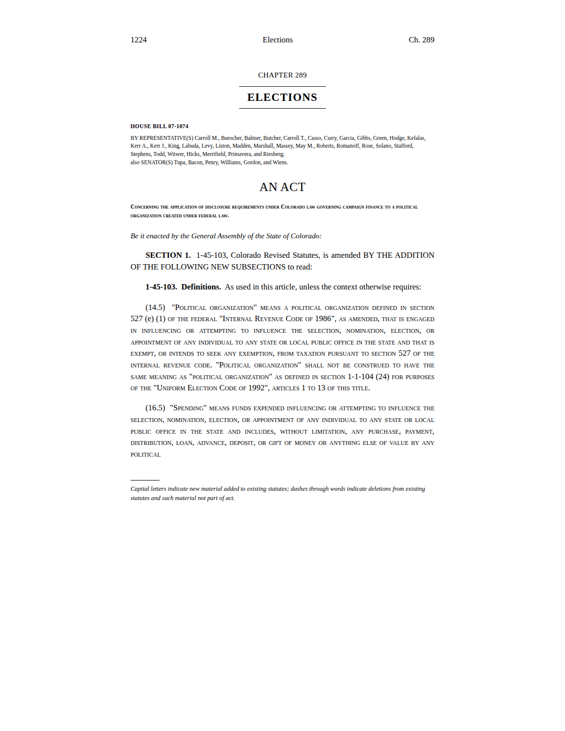1224
Elections
Ch. 289
CHAPTER 289
ELECTIONS
HOUSE BILL 07-1074
BY REPRESENTATIVE(S) Carroll M., Buescher, Balmer, Butcher, Carroll T., Casso, Curry, Garcia, Gibbs, Green, Hodge, Kefalas, Kerr A., Kerr J., King, Labuda, Levy, Liston, Madden, Marshall, Massey, May M., Roberts, Romanoff, Rose, Solano, Stafford, Stephens, Todd, Witwer, Hicks, Merrifield, Primavera, and Riesberg;
also SENATOR(S) Tupa, Bacon, Penry, Williams, Gordon, and Wiens.
AN ACT
Concerning the application of disclosure requirements under Colorado law governing campaign finance to a political organization created under federal law.
Be it enacted by the General Assembly of the State of Colorado:
SECTION 1. 1-45-103, Colorado Revised Statutes, is amended BY THE ADDITION OF THE FOLLOWING NEW SUBSECTIONS to read:
1-45-103. Definitions. As used in this article, unless the context otherwise requires:
(14.5) "Political organization" means a political organization defined in section 527 (e) (1) of the federal "Internal Revenue Code of 1986", as amended, that is engaged in influencing or attempting to influence the selection, nomination, election, or appointment of any individual to any state or local public office in the state and that is exempt, or intends to seek any exemption, from taxation pursuant to section 527 of the internal revenue code. "Political organization" shall not be construed to have the same meaning as "political organization" as defined in section 1-1-104 (24) for purposes of the "Uniform Election Code of 1992", articles 1 to 13 of this title.
(16.5) "Spending" means funds expended influencing or attempting to influence the selection, nomination, election, or appointment of any individual to any state or local public office in the state and includes, without limitation, any purchase, payment, distribution, loan, advance, deposit, or gift of money or anything else of value by any political
Capital letters indicate new material added to existing statutes; dashes through words indicate deletions from existing statutes and such material not part of act.